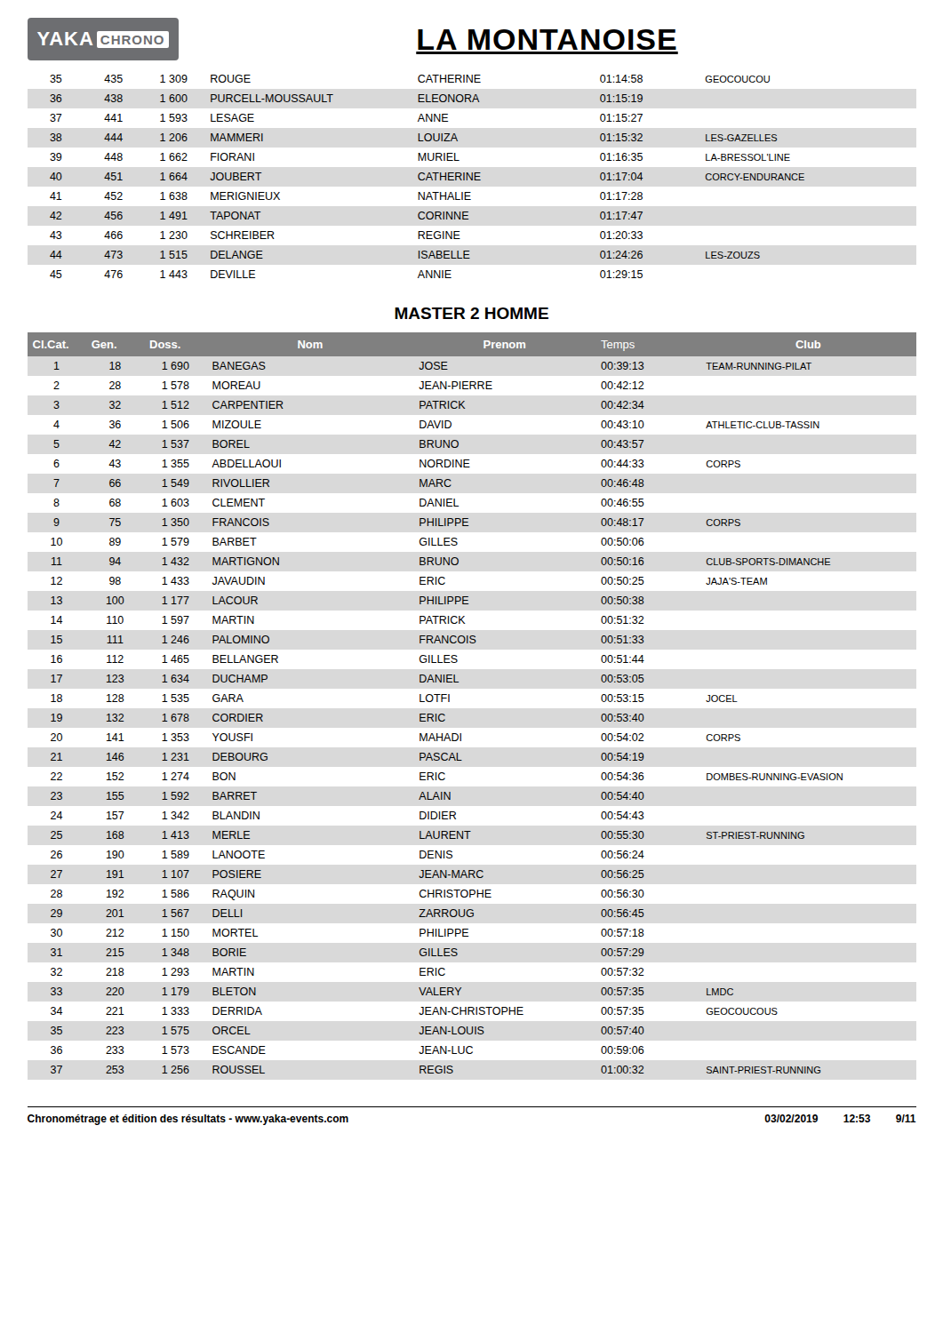YAKA CHRONO
LA MONTANOISE
| 35 | 435 | 1 309 | ROUGE | CATHERINE | 01:14:58 | GEOCOUCOU |
| 36 | 438 | 1 600 | PURCELL-MOUSSAULT | ELEONORA | 01:15:19 | |
| 37 | 441 | 1 593 | LESAGE | ANNE | 01:15:27 | |
| 38 | 444 | 1 206 | MAMMERI | LOUIZA | 01:15:32 | LES-GAZELLES |
| 39 | 448 | 1 662 | FIORANI | MURIEL | 01:16:35 | LA-BRESSOL'LINE |
| 40 | 451 | 1 664 | JOUBERT | CATHERINE | 01:17:04 | CORCY-ENDURANCE |
| 41 | 452 | 1 638 | MERIGNIEUX | NATHALIE | 01:17:28 | |
| 42 | 456 | 1 491 | TAPONAT | CORINNE | 01:17:47 | |
| 43 | 466 | 1 230 | SCHREIBER | REGINE | 01:20:33 | |
| 44 | 473 | 1 515 | DELANGE | ISABELLE | 01:24:26 | LES-ZOUZS |
| 45 | 476 | 1 443 | DEVILLE | ANNIE | 01:29:15 | |
MASTER 2 HOMME
| Cl.Cat. | Gen. | Doss. | Nom | Prenom | Temps | Club |
| --- | --- | --- | --- | --- | --- | --- |
| 1 | 18 | 1 690 | BANEGAS | JOSE | 00:39:13 | TEAM-RUNNING-PILAT |
| 2 | 28 | 1 578 | MOREAU | JEAN-PIERRE | 00:42:12 | |
| 3 | 32 | 1 512 | CARPENTIER | PATRICK | 00:42:34 | |
| 4 | 36 | 1 506 | MIZOULE | DAVID | 00:43:10 | ATHLETIC-CLUB-TASSIN |
| 5 | 42 | 1 537 | BOREL | BRUNO | 00:43:57 | |
| 6 | 43 | 1 355 | ABDELLAOUI | NORDINE | 00:44:33 | CORPS |
| 7 | 66 | 1 549 | RIVOLLIER | MARC | 00:46:48 | |
| 8 | 68 | 1 603 | CLEMENT | DANIEL | 00:46:55 | |
| 9 | 75 | 1 350 | FRANCOIS | PHILIPPE | 00:48:17 | CORPS |
| 10 | 89 | 1 579 | BARBET | GILLES | 00:50:06 | |
| 11 | 94 | 1 432 | MARTIGNON | BRUNO | 00:50:16 | CLUB-SPORTS-DIMANCHE |
| 12 | 98 | 1 433 | JAVAUDIN | ERIC | 00:50:25 | JAJA'S-TEAM |
| 13 | 100 | 1 177 | LACOUR | PHILIPPE | 00:50:38 | |
| 14 | 110 | 1 597 | MARTIN | PATRICK | 00:51:32 | |
| 15 | 111 | 1 246 | PALOMINO | FRANCOIS | 00:51:33 | |
| 16 | 112 | 1 465 | BELLANGER | GILLES | 00:51:44 | |
| 17 | 123 | 1 634 | DUCHAMP | DANIEL | 00:53:05 | |
| 18 | 128 | 1 535 | GARA | LOTFI | 00:53:15 | JOCEL |
| 19 | 132 | 1 678 | CORDIER | ERIC | 00:53:40 | |
| 20 | 141 | 1 353 | YOUSFI | MAHADI | 00:54:02 | CORPS |
| 21 | 146 | 1 231 | DEBOURG | PASCAL | 00:54:19 | |
| 22 | 152 | 1 274 | BON | ERIC | 00:54:36 | DOMBES-RUNNING-EVASION |
| 23 | 155 | 1 592 | BARRET | ALAIN | 00:54:40 | |
| 24 | 157 | 1 342 | BLANDIN | DIDIER | 00:54:43 | |
| 25 | 168 | 1 413 | MERLE | LAURENT | 00:55:30 | ST-PRIEST-RUNNING |
| 26 | 190 | 1 589 | LANOOTE | DENIS | 00:56:24 | |
| 27 | 191 | 1 107 | POSIERE | JEAN-MARC | 00:56:25 | |
| 28 | 192 | 1 586 | RAQUIN | CHRISTOPHE | 00:56:30 | |
| 29 | 201 | 1 567 | DELLI | ZARROUG | 00:56:45 | |
| 30 | 212 | 1 150 | MORTEL | PHILIPPE | 00:57:18 | |
| 31 | 215 | 1 348 | BORIE | GILLES | 00:57:29 | |
| 32 | 218 | 1 293 | MARTIN | ERIC | 00:57:32 | |
| 33 | 220 | 1 179 | BLETON | VALERY | 00:57:35 | LMDC |
| 34 | 221 | 1 333 | DERRIDA | JEAN-CHRISTOPHE | 00:57:35 | GEOCOUCOUS |
| 35 | 223 | 1 575 | ORCEL | JEAN-LOUIS | 00:57:40 | |
| 36 | 233 | 1 573 | ESCANDE | JEAN-LUC | 00:59:06 | |
| 37 | 253 | 1 256 | ROUSSEL | REGIS | 01:00:32 | SAINT-PRIEST-RUNNING |
Chronométrage et édition des résultats - www.yaka-events.com
03/02/2019 12:53 9/11